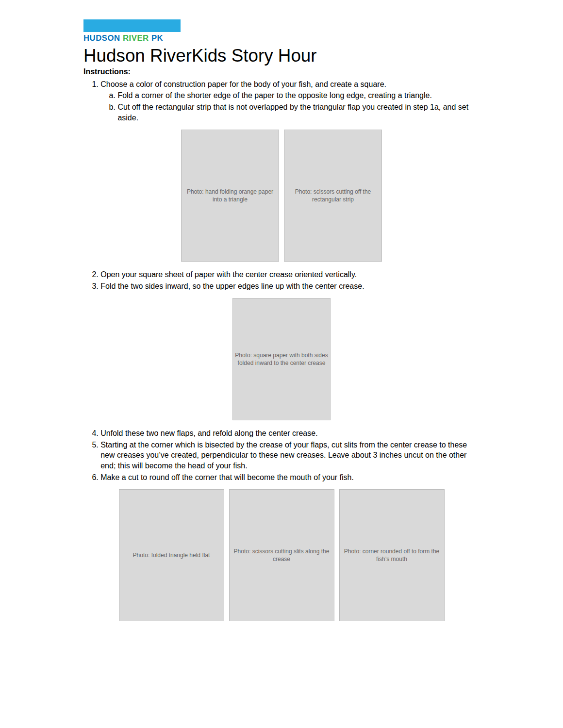HUDSON RIVER PK
Hudson RiverKids Story Hour
Instructions:
Choose a color of construction paper for the body of your fish, and create a square.
Fold a corner of the shorter edge of the paper to the opposite long edge, creating a triangle.
Cut off the rectangular strip that is not overlapped by the triangular flap you created in step 1a, and set aside.
Photo: hand folding orange paper into a triangle
Photo: scissors cutting off the rectangular strip
Open your square sheet of paper with the center crease oriented vertically.
Fold the two sides inward, so the upper edges line up with the center crease.
Photo: square paper with both sides folded inward to the center crease
Unfold these two new flaps, and refold along the center crease.
Starting at the corner which is bisected by the crease of your flaps, cut slits from the center crease to these new creases you’ve created, perpendicular to these new creases. Leave about 3 inches uncut on the other end; this will become the head of your fish.
Make a cut to round off the corner that will become the mouth of your fish.
Photo: folded triangle held flat
Photo: scissors cutting slits along the crease
Photo: corner rounded off to form the fish’s mouth